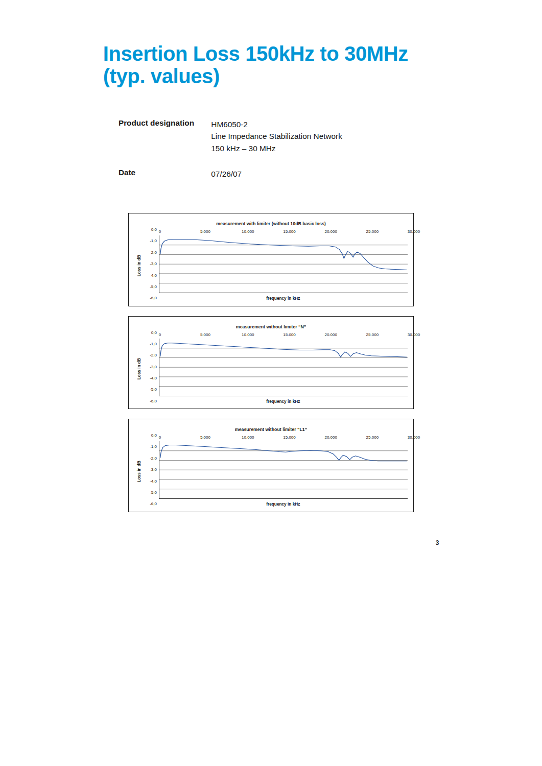Insertion Loss 150kHz to 30MHz (typ. values)
Product designation
HM6050-2
Line Impedance Stabilization Network
150 kHz – 30 MHz
Date
07/26/07
measurement with limiter (without 10dB basic loss)
Loss in dB
0,0 -1,0 -2,0 -3,0 -4,0 -5,0 -6,0
05.00010.00015.00020.00025.00030.000
frequency in kHz
measurement without limiter “N”
Loss in dB
0,0 -1,0 -2,0 -3,0 -4,0 -5,0 -6,0
05.00010.00015.00020.00025.00030.000
frequency in kHz
measurement without limiter “L1”
Loss in dB
0,0 -1,0 -2,0 -3,0 -4,0 -5,0 -6,0
05.00010.00015.00020.00025.00030.000
frequency in kHz
3